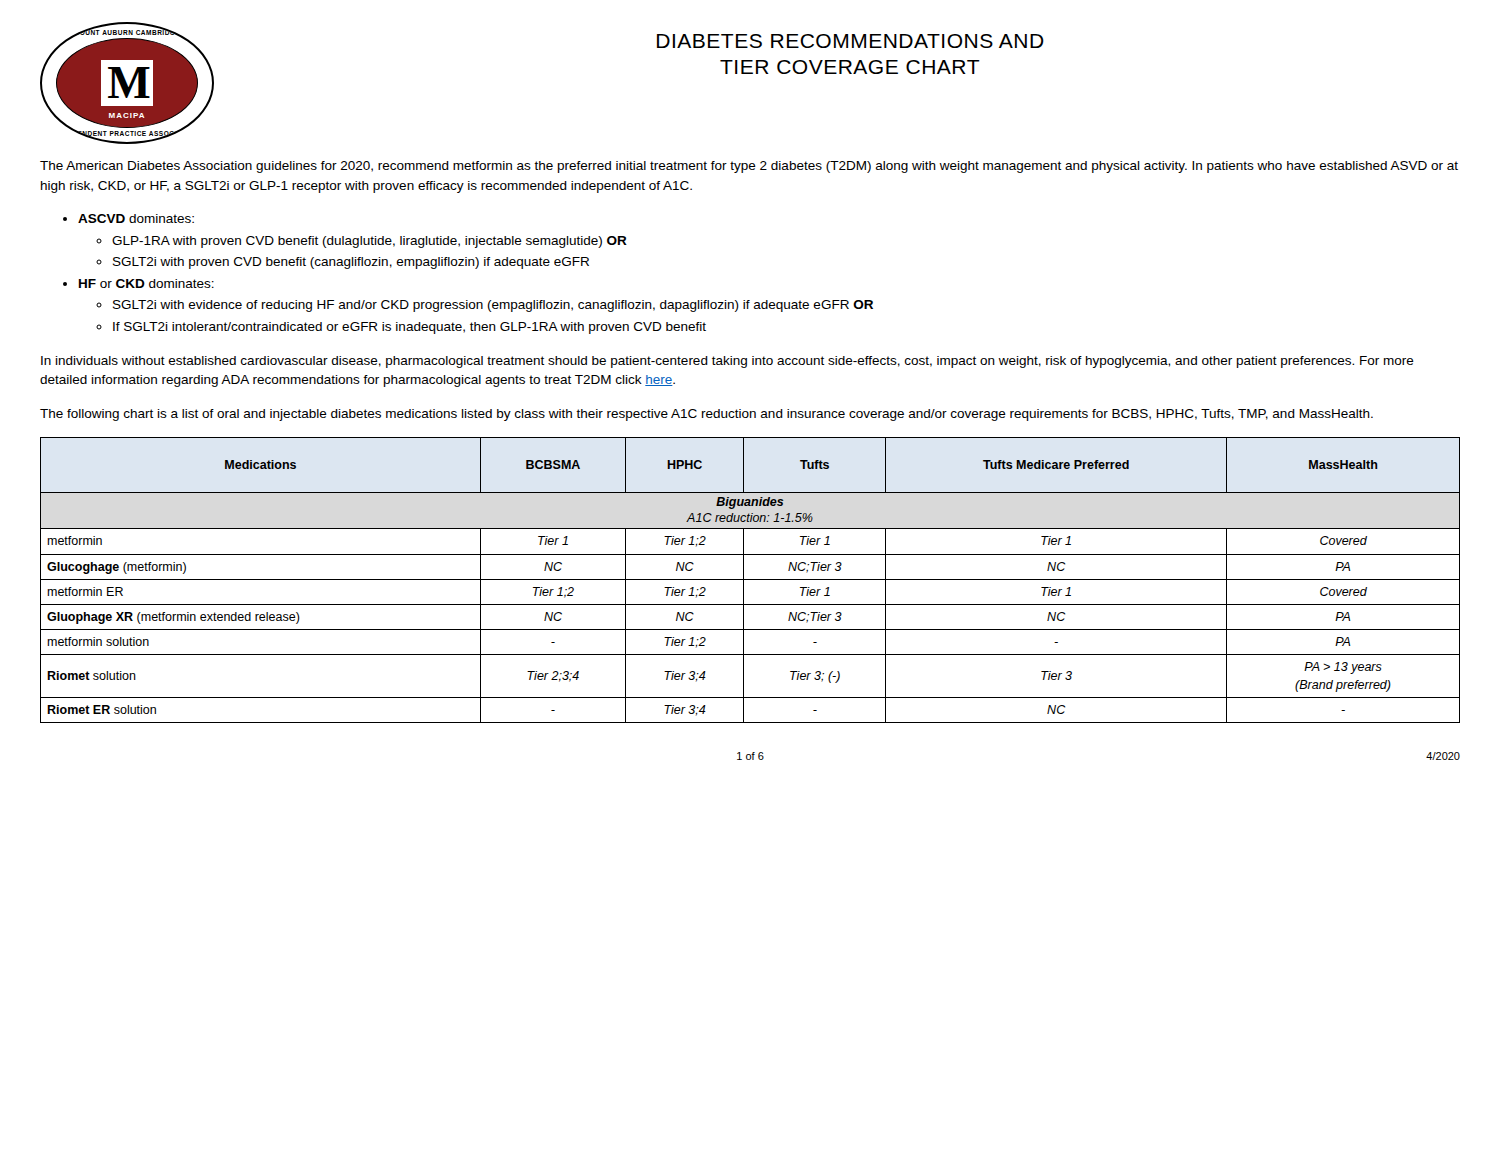Mount Auburn Cambridge
M
MACIPA
Independent Practice Association
DIABETES RECOMMENDATIONS AND
TIER COVERAGE CHART
The American Diabetes Association guidelines for 2020, recommend metformin as the preferred initial treatment for type 2 diabetes (T2DM) along with weight management and physical activity. In patients who have established ASVD or at high risk, CKD, or HF, a SGLT2i or GLP-1 receptor with proven efficacy is recommended independent of A1C.
ASCVD dominates:
GLP-1RA with proven CVD benefit (dulaglutide, liraglutide, injectable semaglutide) OR
SGLT2i with proven CVD benefit (canagliflozin, empagliflozin) if adequate eGFR
HF or CKD dominates:
SGLT2i with evidence of reducing HF and/or CKD progression (empagliflozin, canagliflozin, dapagliflozin) if adequate eGFR OR
If SGLT2i intolerant/contraindicated or eGFR is inadequate, then GLP-1RA with proven CVD benefit
In individuals without established cardiovascular disease, pharmacological treatment should be patient-centered taking into account side-effects, cost, impact on weight, risk of hypoglycemia, and other patient preferences. For more detailed information regarding ADA recommendations for pharmacological agents to treat T2DM click here.
The following chart is a list of oral and injectable diabetes medications listed by class with their respective A1C reduction and insurance coverage and/or coverage requirements for BCBS, HPHC, Tufts, TMP, and MassHealth.
| Medications | BCBSMA | HPHC | Tufts | Tufts Medicare Preferred | MassHealth |
| --- | --- | --- | --- | --- | --- |
| Biguanides A1C reduction: 1-1.5% |
| metformin | Tier 1 | Tier 1;2 | Tier 1 | Tier 1 | Covered |
| Glucoghage (metformin) | NC | NC | NC;Tier 3 | NC | PA |
| metformin ER | Tier 1;2 | Tier 1;2 | Tier 1 | Tier 1 | Covered |
| Gluophage XR (metformin extended release) | NC | NC | NC;Tier 3 | NC | PA |
| metformin solution | - | Tier 1;2 | - | - | PA |
| Riomet solution | Tier 2;3;4 | Tier 3;4 | Tier 3; (-) | Tier 3 | PA > 13 years (Brand preferred) |
| Riomet ER solution | - | Tier 3;4 | - | NC | - |
1 of 6
4/2020